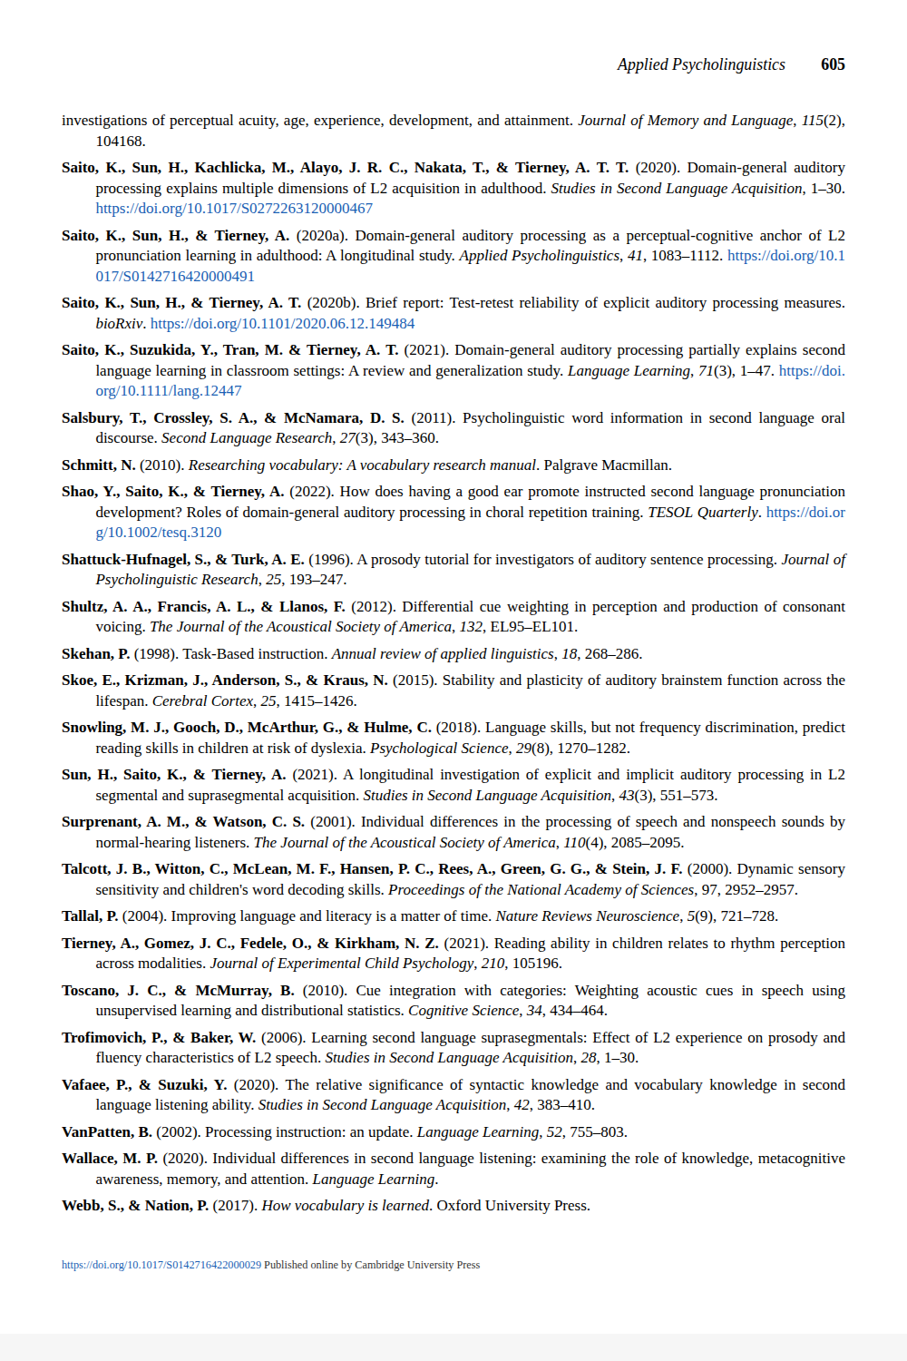Applied Psycholinguistics 605
investigations of perceptual acuity, age, experience, development, and attainment. Journal of Memory and Language, 115(2), 104168.
Saito, K., Sun, H., Kachlicka, M., Alayo, J. R. C., Nakata, T., & Tierney, A. T. T. (2020). Domain-general auditory processing explains multiple dimensions of L2 acquisition in adulthood. Studies in Second Language Acquisition, 1–30. https://doi.org/10.1017/S0272263120000467
Saito, K., Sun, H., & Tierney, A. (2020a). Domain-general auditory processing as a perceptual-cognitive anchor of L2 pronunciation learning in adulthood: A longitudinal study. Applied Psycholinguistics, 41, 1083–1112. https://doi.org/10.1017/S0142716420000491
Saito, K., Sun, H., & Tierney, A. T. (2020b). Brief report: Test-retest reliability of explicit auditory processing measures. bioRxiv. https://doi.org/10.1101/2020.06.12.149484
Saito, K., Suzukida, Y., Tran, M. & Tierney, A. T. (2021). Domain-general auditory processing partially explains second language learning in classroom settings: A review and generalization study. Language Learning, 71(3), 1–47. https://doi.org/10.1111/lang.12447
Salsbury, T., Crossley, S. A., & McNamara, D. S. (2011). Psycholinguistic word information in second language oral discourse. Second Language Research, 27(3), 343–360.
Schmitt, N. (2010). Researching vocabulary: A vocabulary research manual. Palgrave Macmillan.
Shao, Y., Saito, K., & Tierney, A. (2022). How does having a good ear promote instructed second language pronunciation development? Roles of domain-general auditory processing in choral repetition training. TESOL Quarterly. https://doi.org/10.1002/tesq.3120
Shattuck-Hufnagel, S., & Turk, A. E. (1996). A prosody tutorial for investigators of auditory sentence processing. Journal of Psycholinguistic Research, 25, 193–247.
Shultz, A. A., Francis, A. L., & Llanos, F. (2012). Differential cue weighting in perception and production of consonant voicing. The Journal of the Acoustical Society of America, 132, EL95–EL101.
Skehan, P. (1998). Task-Based instruction. Annual review of applied linguistics, 18, 268–286.
Skoe, E., Krizman, J., Anderson, S., & Kraus, N. (2015). Stability and plasticity of auditory brainstem function across the lifespan. Cerebral Cortex, 25, 1415–1426.
Snowling, M. J., Gooch, D., McArthur, G., & Hulme, C. (2018). Language skills, but not frequency discrimination, predict reading skills in children at risk of dyslexia. Psychological Science, 29(8), 1270–1282.
Sun, H., Saito, K., & Tierney, A. (2021). A longitudinal investigation of explicit and implicit auditory processing in L2 segmental and suprasegmental acquisition. Studies in Second Language Acquisition, 43(3), 551–573.
Surprenant, A. M., & Watson, C. S. (2001). Individual differences in the processing of speech and nonspeech sounds by normal-hearing listeners. The Journal of the Acoustical Society of America, 110(4), 2085–2095.
Talcott, J. B., Witton, C., McLean, M. F., Hansen, P. C., Rees, A., Green, G. G., & Stein, J. F. (2000). Dynamic sensory sensitivity and children's word decoding skills. Proceedings of the National Academy of Sciences, 97, 2952–2957.
Tallal, P. (2004). Improving language and literacy is a matter of time. Nature Reviews Neuroscience, 5(9), 721–728.
Tierney, A., Gomez, J. C., Fedele, O., & Kirkham, N. Z. (2021). Reading ability in children relates to rhythm perception across modalities. Journal of Experimental Child Psychology, 210, 105196.
Toscano, J. C., & McMurray, B. (2010). Cue integration with categories: Weighting acoustic cues in speech using unsupervised learning and distributional statistics. Cognitive Science, 34, 434–464.
Trofimovich, P., & Baker, W. (2006). Learning second language suprasegmentals: Effect of L2 experience on prosody and fluency characteristics of L2 speech. Studies in Second Language Acquisition, 28, 1–30.
Vafaee, P., & Suzuki, Y. (2020). The relative significance of syntactic knowledge and vocabulary knowledge in second language listening ability. Studies in Second Language Acquisition, 42, 383–410.
VanPatten, B. (2002). Processing instruction: an update. Language Learning, 52, 755–803.
Wallace, M. P. (2020). Individual differences in second language listening: examining the role of knowledge, metacognitive awareness, memory, and attention. Language Learning.
Webb, S., & Nation, P. (2017). How vocabulary is learned. Oxford University Press.
https://doi.org/10.1017/S0142716422000029 Published online by Cambridge University Press